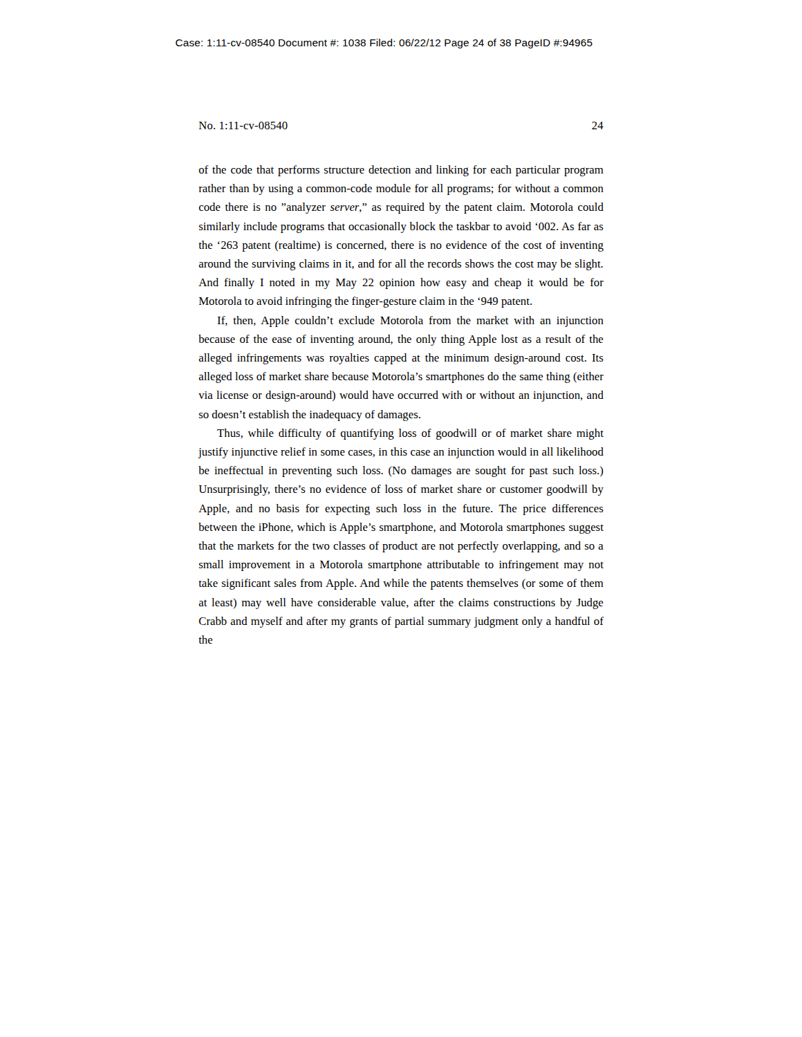Case: 1:11-cv-08540 Document #: 1038 Filed: 06/22/12 Page 24 of 38 PageID #:94965
No. 1:11-cv-08540 24
of the code that performs structure detection and linking for each particular program rather than by using a common-code module for all programs; for without a common code there is no ”analyzer server,” as required by the patent claim. Motorola could similarly include programs that occasionally block the taskbar to avoid ‘002. As far as the ‘263 patent (realtime) is concerned, there is no evidence of the cost of inventing around the surviving claims in it, and for all the records shows the cost may be slight. And finally I noted in my May 22 opinion how easy and cheap it would be for Motorola to avoid infringing the finger-gesture claim in the ‘949 patent.
If, then, Apple couldn’t exclude Motorola from the market with an injunction because of the ease of inventing around, the only thing Apple lost as a result of the alleged infringements was royalties capped at the minimum design-around cost. Its alleged loss of market share because Motorola’s smartphones do the same thing (either via license or design-around) would have occurred with or without an injunction, and so doesn’t establish the inadequacy of damages.
Thus, while difficulty of quantifying loss of goodwill or of market share might justify injunctive relief in some cases, in this case an injunction would in all likelihood be ineffectual in preventing such loss. (No damages are sought for past such loss.) Unsurprisingly, there’s no evidence of loss of market share or customer goodwill by Apple, and no basis for expecting such loss in the future. The price differences between the iPhone, which is Apple’s smartphone, and Motorola smartphones suggest that the markets for the two classes of product are not perfectly overlapping, and so a small improvement in a Motorola smartphone attributable to infringement may not take significant sales from Apple. And while the patents themselves (or some of them at least) may well have considerable value, after the claims constructions by Judge Crabb and myself and after my grants of partial summary judgment only a handful of the